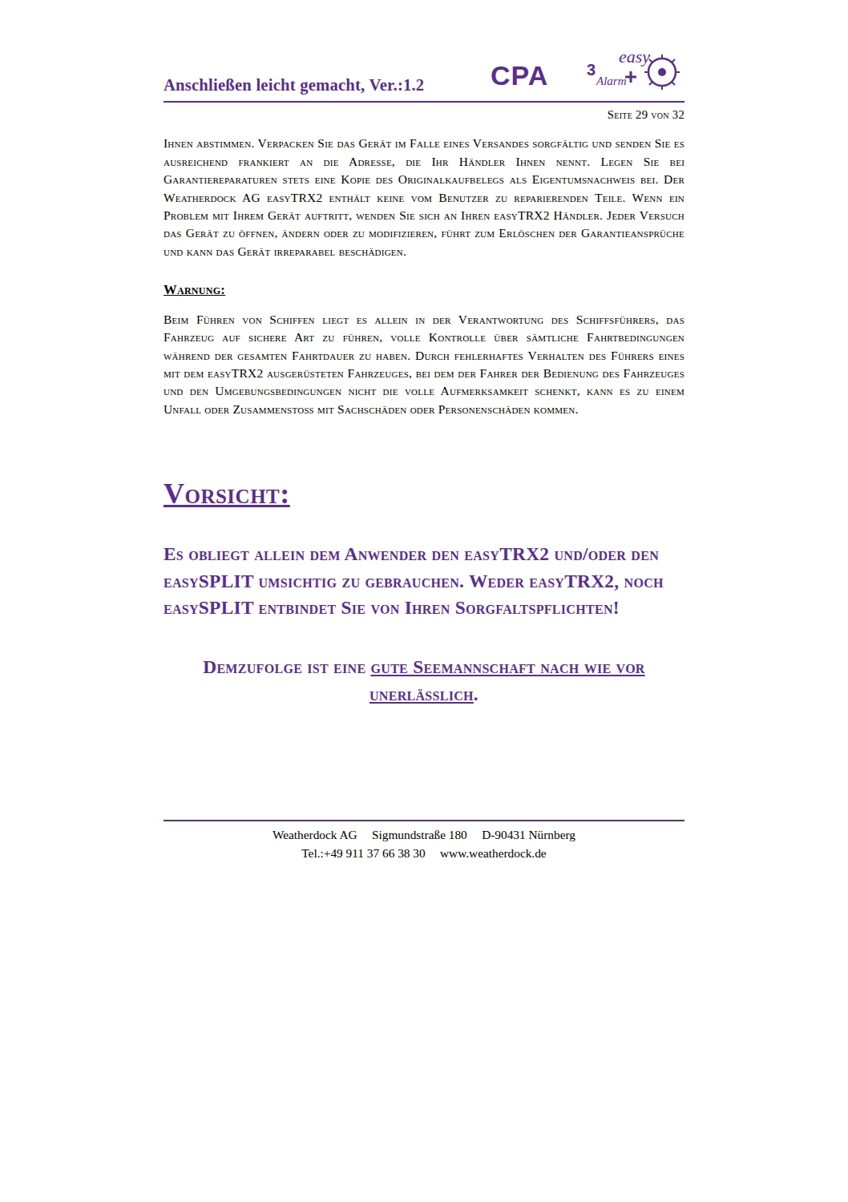Anschließen leicht gemacht, Ver.:1.2
easy CPA 3 Alarm easy CPA 3 Alarm
Seite 29 von 32
Ihnen abstimmen. Verpacken Sie das Gerät im Falle eines Versandes sorgfältig und senden Sie es ausreichend frankiert an die Adresse, die Ihr Händler Ihnen nennt. Legen Sie bei Garantiereparaturen stets eine Kopie des Originalkaufbelegs als Eigentumsnachweis bei. Der Weatherdock AG easyTRX2 enthält keine vom Benutzer zu reparierenden Teile. Wenn ein Problem mit Ihrem Gerät auftritt, wenden Sie sich an Ihren easyTRX2 Händler. Jeder Versuch das Gerät zu öffnen, ändern oder zu modifizieren, führt zum Erlöschen der Garantieansprüche und kann das Gerät irreparabel beschädigen.
Warnung:
Beim Führen von Schiffen liegt es allein in der Verantwortung des Schiffsführers, das Fahrzeug auf sichere Art zu führen, volle Kontrolle über sämtliche Fahrtbedingungen während der gesamten Fahrtdauer zu haben. Durch fehlerhaftes Verhalten des Führers eines mit dem easyTRX2 ausgerüsteten Fahrzeuges, bei dem der Fahrer der Bedienung des Fahrzeuges und den Umgebungsbedingungen nicht die volle Aufmerksamkeit schenkt, kann es zu einem Unfall oder Zusammenstoß mit Sachschäden oder Personenschäden kommen.
Vorsicht:
Es obliegt allein dem Anwender den easyTRX2 und/oder den easySPLIT umsichtig zu gebrauchen. Weder easyTRX2, noch easySPLIT entbindet Sie von Ihren Sorgfaltspflichten!
Demzufolge ist eine gute Seemannschaft nach wie vor unerlässlich.
Weatherdock AG Sigmundstraße 180 D-90431 Nürnberg
Tel.:+49 911 37 66 38 30 www.weatherdock.de